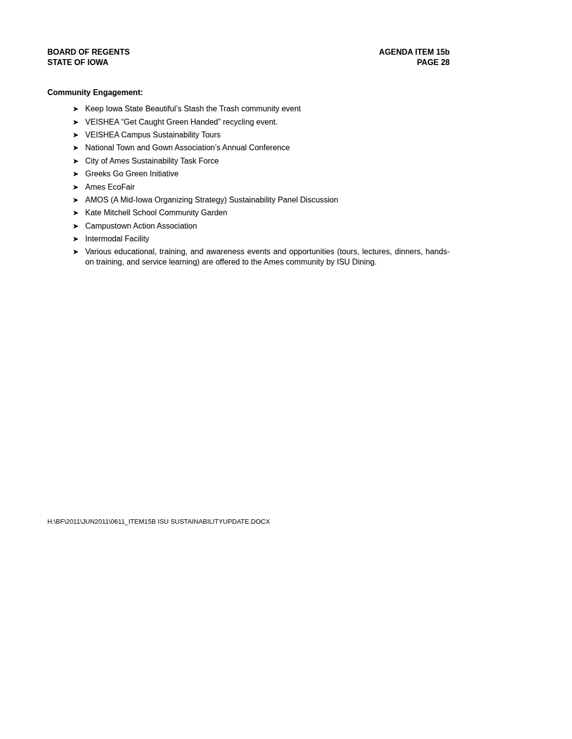BOARD OF REGENTS STATE OF IOWA
AGENDA ITEM 15b PAGE 28
Community Engagement:
Keep Iowa State Beautiful’s Stash the Trash community event
VEISHEA “Get Caught Green Handed” recycling event.
VEISHEA Campus Sustainability Tours
National Town and Gown Association’s Annual Conference
City of Ames Sustainability Task Force
Greeks Go Green Initiative
Ames EcoFair
AMOS (A Mid-Iowa Organizing Strategy) Sustainability Panel Discussion
Kate Mitchell School Community Garden
Campustown Action Association
Intermodal Facility
Various educational, training, and awareness events and opportunities (tours, lectures, dinners, hands-on training, and service learning) are offered to the Ames community by ISU Dining.
H:\BF\2011\JUN2011\0611_ITEM15B ISU SUSTAINABILITYUPDATE.DOCX